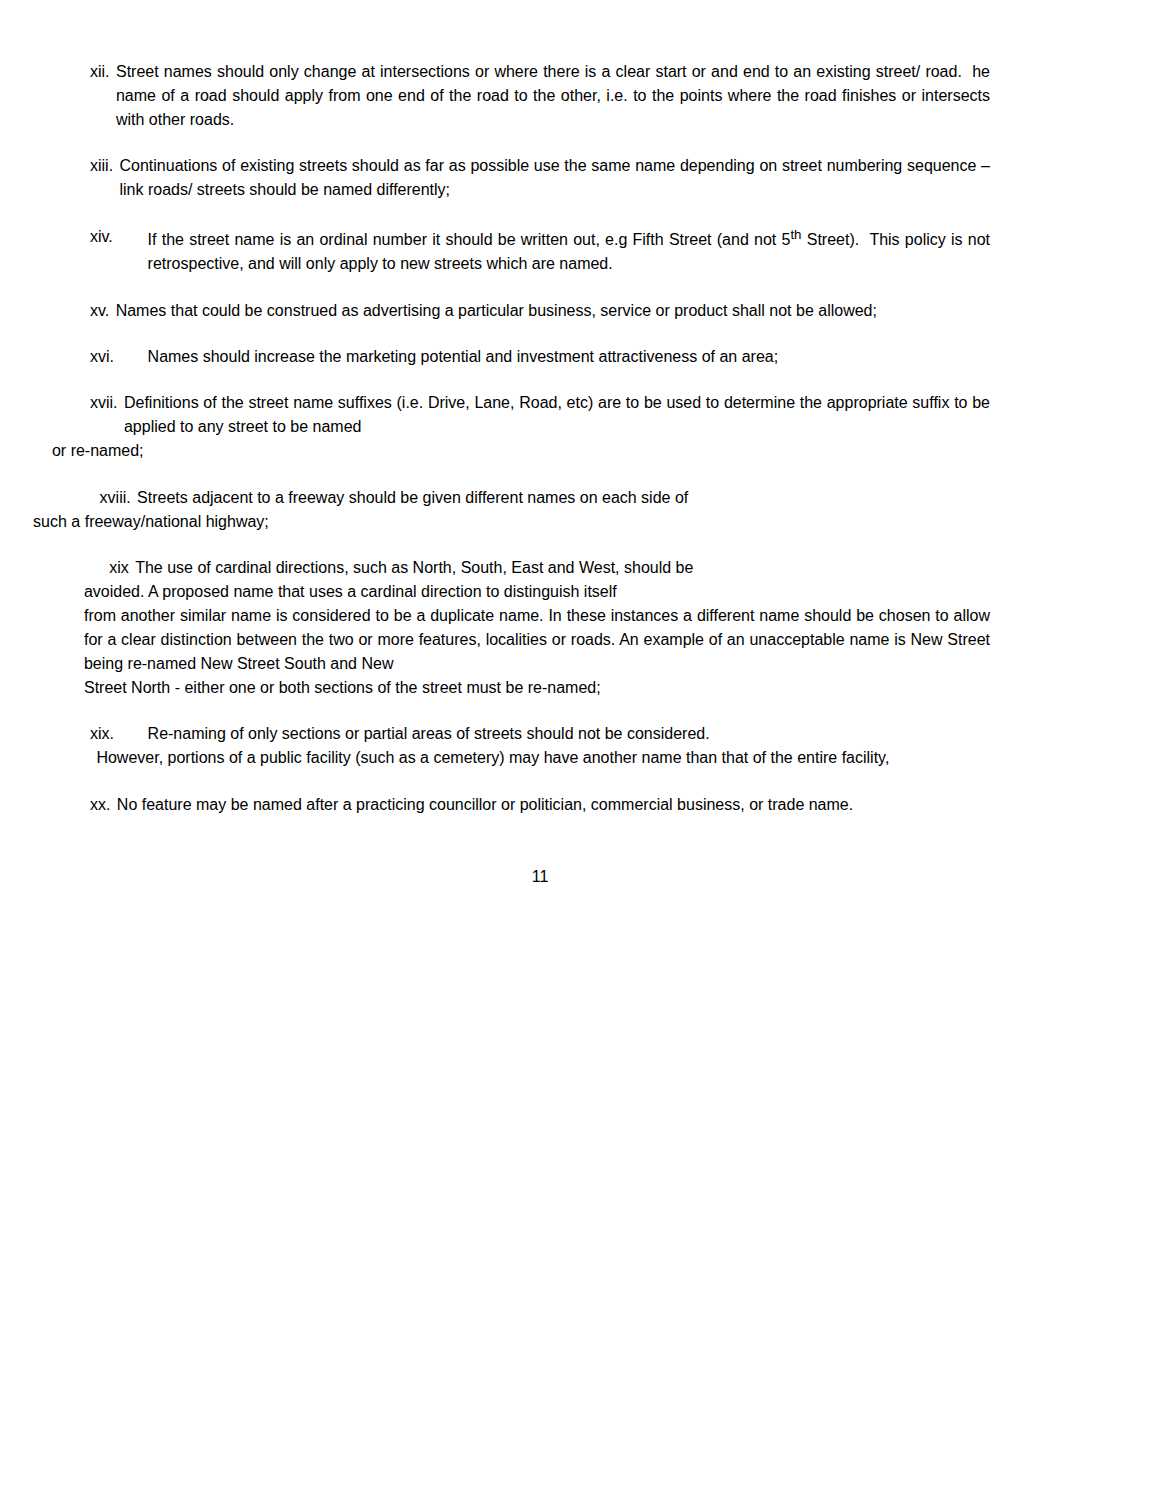xii. Street names should only change at intersections or where there is a clear start or and end to an existing street/ road. he name of a road should apply from one end of the road to the other, i.e. to the points where the road finishes or intersects with other roads.
xiii. Continuations of existing streets should as far as possible use the same name depending on street numbering sequence – link roads/ streets should be named differently;
xiv. If the street name is an ordinal number it should be written out, e.g Fifth Street (and not 5th Street). This policy is not retrospective, and will only apply to new streets which are named.
xv. Names that could be construed as advertising a particular business, service or product shall not be allowed;
xvi. Names should increase the marketing potential and investment attractiveness of an area;
xvii. Definitions of the street name suffixes (i.e. Drive, Lane, Road, etc) are to be used to determine the appropriate suffix to be applied to any street to be named or re-named;
xviii. Streets adjacent to a freeway should be given different names on each side of such a freeway/national highway;
xix The use of cardinal directions, such as North, South, East and West, should be avoided. A proposed name that uses a cardinal direction to distinguish itself from another similar name is considered to be a duplicate name. In these instances a different name should be chosen to allow for a clear distinction between the two or more features, localities or roads. An example of an unacceptable name is New Street being re-named New Street South and New Street North - either one or both sections of the street must be re-named;
xix. Re-naming of only sections or partial areas of streets should not be considered. However, portions of a public facility (such as a cemetery) may have another name than that of the entire facility,
xx. No feature may be named after a practicing councillor or politician, commercial business, or trade name.
11